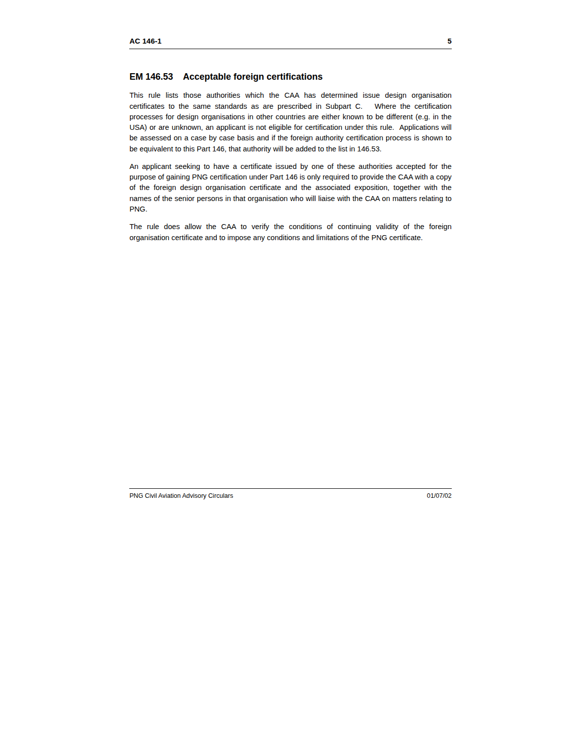AC 146-1 5
EM 146.53 Acceptable foreign certifications
This rule lists those authorities which the CAA has determined issue design organisation certificates to the same standards as are prescribed in Subpart C. Where the certification processes for design organisations in other countries are either known to be different (e.g. in the USA) or are unknown, an applicant is not eligible for certification under this rule. Applications will be assessed on a case by case basis and if the foreign authority certification process is shown to be equivalent to this Part 146, that authority will be added to the list in 146.53.
An applicant seeking to have a certificate issued by one of these authorities accepted for the purpose of gaining PNG certification under Part 146 is only required to provide the CAA with a copy of the foreign design organisation certificate and the associated exposition, together with the names of the senior persons in that organisation who will liaise with the CAA on matters relating to PNG.
The rule does allow the CAA to verify the conditions of continuing validity of the foreign organisation certificate and to impose any conditions and limitations of the PNG certificate.
PNG Civil Aviation Advisory Circulars 01/07/02